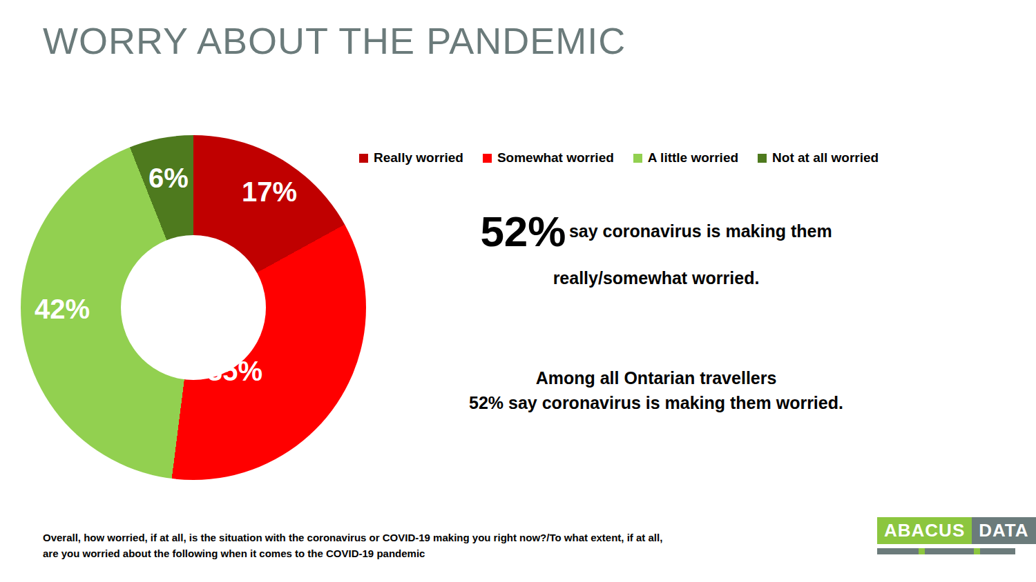WORRY ABOUT THE PANDEMIC
17%
35%
42%
6%
Really worried Somewhat worried A little worried Not at all worried
52% say coronavirus is making them
really/somewhat worried.
Among all Ontarian travellers
52% say coronavirus is making them worried.
Overall, how worried, if at all, is the situation with the coronavirus or COVID-19 making you right now?/To what extent, if at all,
are you worried about the following when it comes to the COVID-19 pandemic
ABACUS
DATA